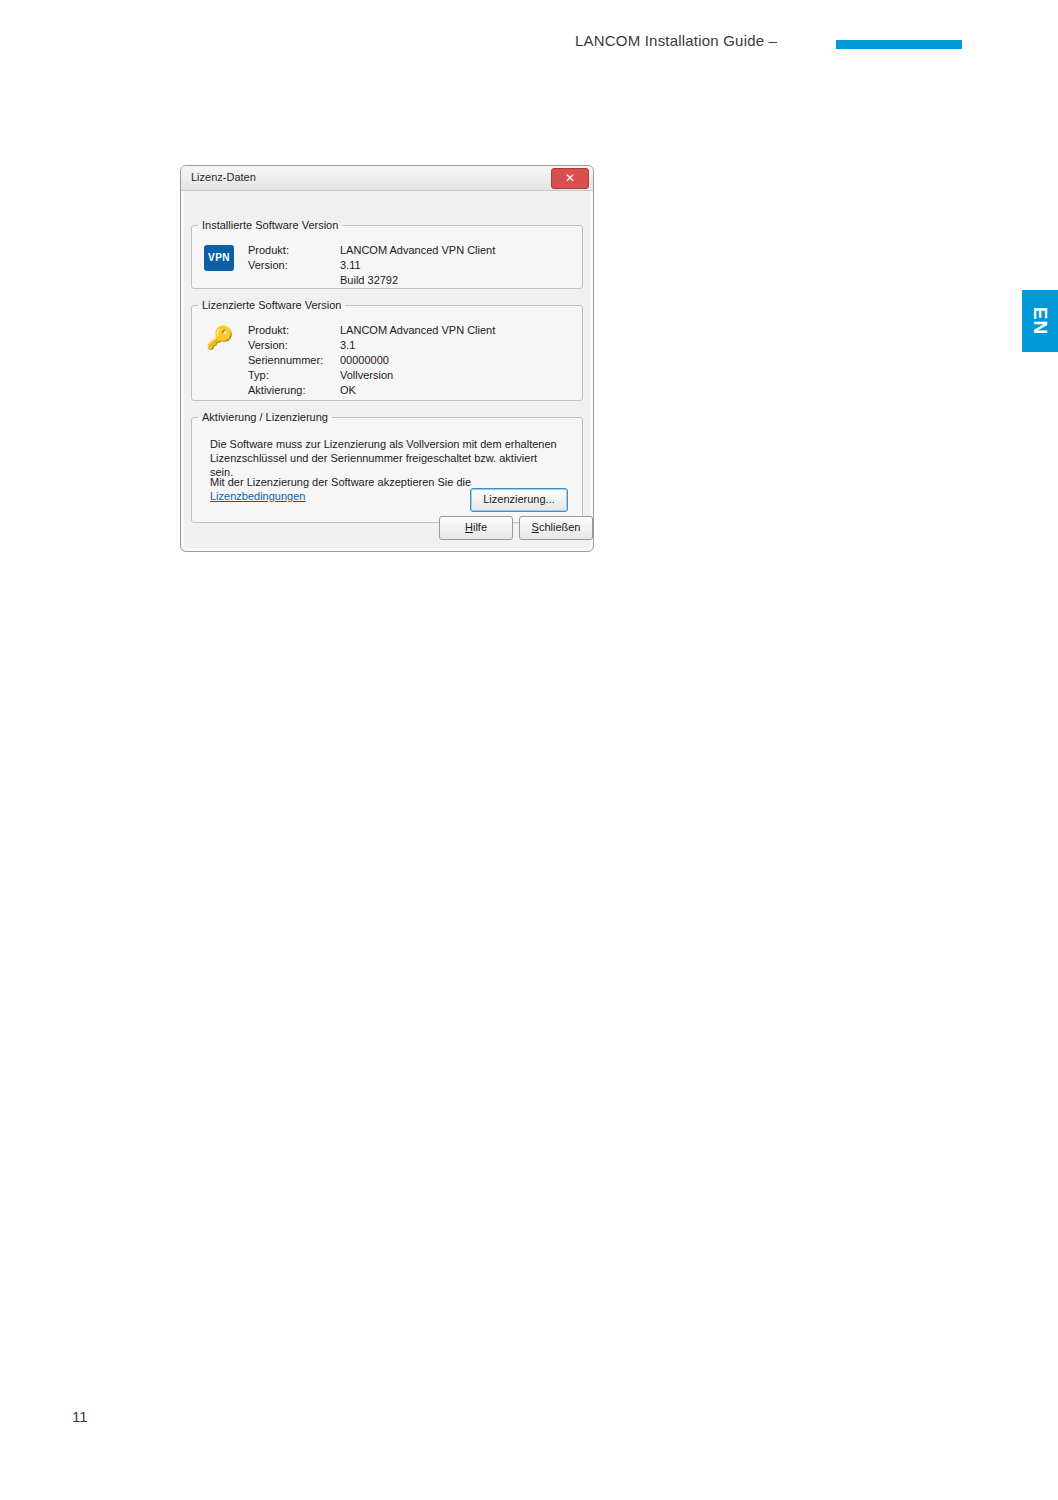LANCOM Installation Guide –
EN
Lizenz-Daten
✕
Installierte Software Version
VPN
Produkt: LANCOM Advanced VPN Client
Version: 3.11
Build 32792
Lizenzierte Software Version
🔑
Produkt: LANCOM Advanced VPN Client
Version: 3.1
Seriennummer: 00000000
Typ: Vollversion
Aktivierung: OK
Aktivierung / Lizenzierung
Die Software muss zur Lizenzierung als Vollversion mit dem erhaltenen Lizenzschlüssel und der Seriennummer freigeschaltet bzw. aktiviert sein.
Mit der Lizenzierung der Software akzeptieren Sie die
Lizenzbedingungen
Lizenzierung...
Hilfe
Schließen
11